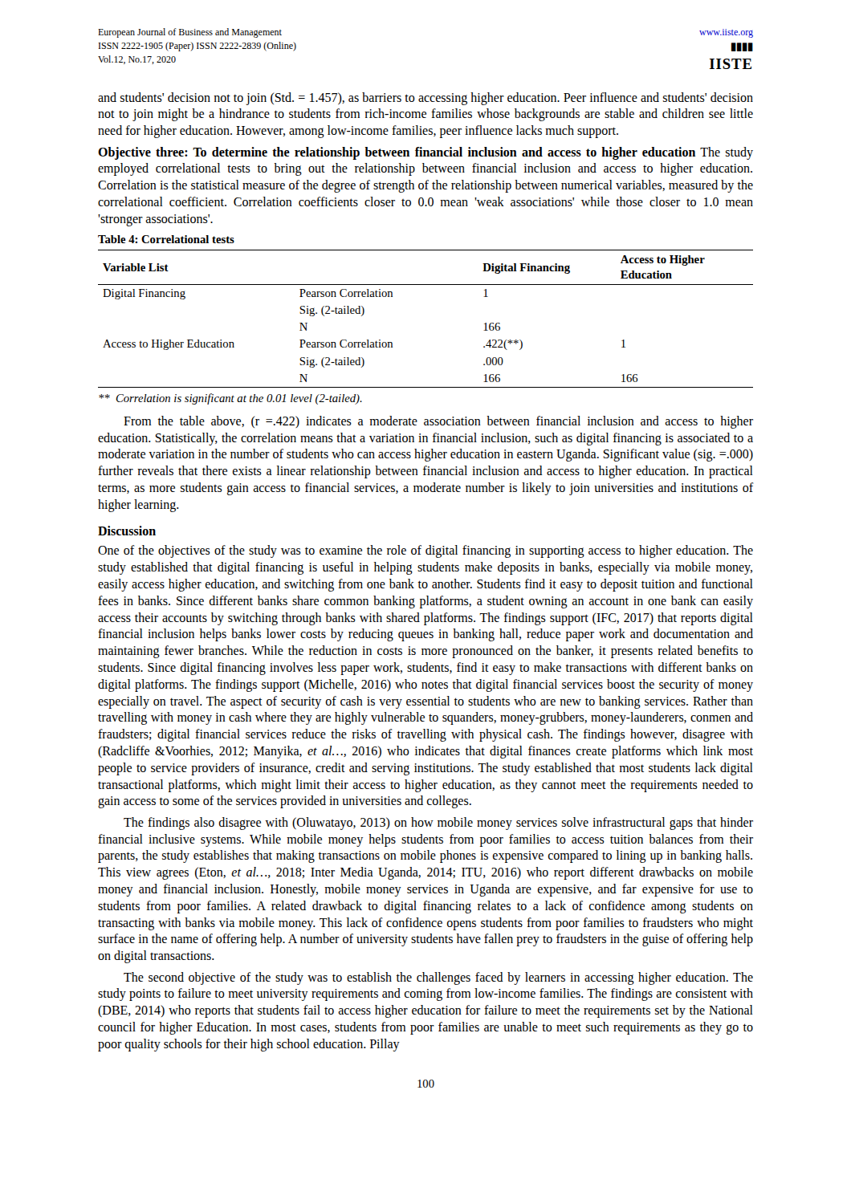European Journal of Business and Management
ISSN 2222-1905 (Paper) ISSN 2222-2839 (Online)
Vol.12, No.17, 2020
www.iiste.org
▮▮▮▮ IISTE
and students' decision not to join (Std. = 1.457), as barriers to accessing higher education. Peer influence and students' decision not to join might be a hindrance to students from rich-income families whose backgrounds are stable and children see little need for higher education. However, among low-income families, peer influence lacks much support.
Objective three: To determine the relationship between financial inclusion and access to higher education The study employed correlational tests to bring out the relationship between financial inclusion and access to higher education. Correlation is the statistical measure of the degree of strength of the relationship between numerical variables, measured by the correlational coefficient. Correlation coefficients closer to 0.0 mean 'weak associations' while those closer to 1.0 mean 'stronger associations'.
Table 4: Correlational tests
| Variable List | | Digital Financing | Access to Higher Education |
| --- | --- | --- | --- |
| Digital Financing | Pearson Correlation | 1 | |
| | Sig. (2-tailed) | | |
| | N | 166 | |
| Access to Higher Education | Pearson Correlation | .422(**) | 1 |
| | Sig. (2-tailed) | .000 | |
| | N | 166 | 166 |
** Correlation is significant at the 0.01 level (2-tailed).
From the table above, (r =.422) indicates a moderate association between financial inclusion and access to higher education. Statistically, the correlation means that a variation in financial inclusion, such as digital financing is associated to a moderate variation in the number of students who can access higher education in eastern Uganda. Significant value (sig. =.000) further reveals that there exists a linear relationship between financial inclusion and access to higher education. In practical terms, as more students gain access to financial services, a moderate number is likely to join universities and institutions of higher learning.
Discussion
One of the objectives of the study was to examine the role of digital financing in supporting access to higher education. The study established that digital financing is useful in helping students make deposits in banks, especially via mobile money, easily access higher education, and switching from one bank to another. Students find it easy to deposit tuition and functional fees in banks. Since different banks share common banking platforms, a student owning an account in one bank can easily access their accounts by switching through banks with shared platforms. The findings support (IFC, 2017) that reports digital financial inclusion helps banks lower costs by reducing queues in banking hall, reduce paper work and documentation and maintaining fewer branches. While the reduction in costs is more pronounced on the banker, it presents related benefits to students. Since digital financing involves less paper work, students, find it easy to make transactions with different banks on digital platforms. The findings support (Michelle, 2016) who notes that digital financial services boost the security of money especially on travel. The aspect of security of cash is very essential to students who are new to banking services. Rather than travelling with money in cash where they are highly vulnerable to squanders, money-grubbers, money-launderers, conmen and fraudsters; digital financial services reduce the risks of travelling with physical cash. The findings however, disagree with (Radcliffe &Voorhies, 2012; Manyika, et al…, 2016) who indicates that digital finances create platforms which link most people to service providers of insurance, credit and serving institutions. The study established that most students lack digital transactional platforms, which might limit their access to higher education, as they cannot meet the requirements needed to gain access to some of the services provided in universities and colleges.
The findings also disagree with (Oluwatayo, 2013) on how mobile money services solve infrastructural gaps that hinder financial inclusive systems. While mobile money helps students from poor families to access tuition balances from their parents, the study establishes that making transactions on mobile phones is expensive compared to lining up in banking halls. This view agrees (Eton, et al…, 2018; Inter Media Uganda, 2014; ITU, 2016) who report different drawbacks on mobile money and financial inclusion. Honestly, mobile money services in Uganda are expensive, and far expensive for use to students from poor families. A related drawback to digital financing relates to a lack of confidence among students on transacting with banks via mobile money. This lack of confidence opens students from poor families to fraudsters who might surface in the name of offering help. A number of university students have fallen prey to fraudsters in the guise of offering help on digital transactions.
The second objective of the study was to establish the challenges faced by learners in accessing higher education. The study points to failure to meet university requirements and coming from low-income families. The findings are consistent with (DBE, 2014) who reports that students fail to access higher education for failure to meet the requirements set by the National council for higher Education. In most cases, students from poor families are unable to meet such requirements as they go to poor quality schools for their high school education. Pillay
100